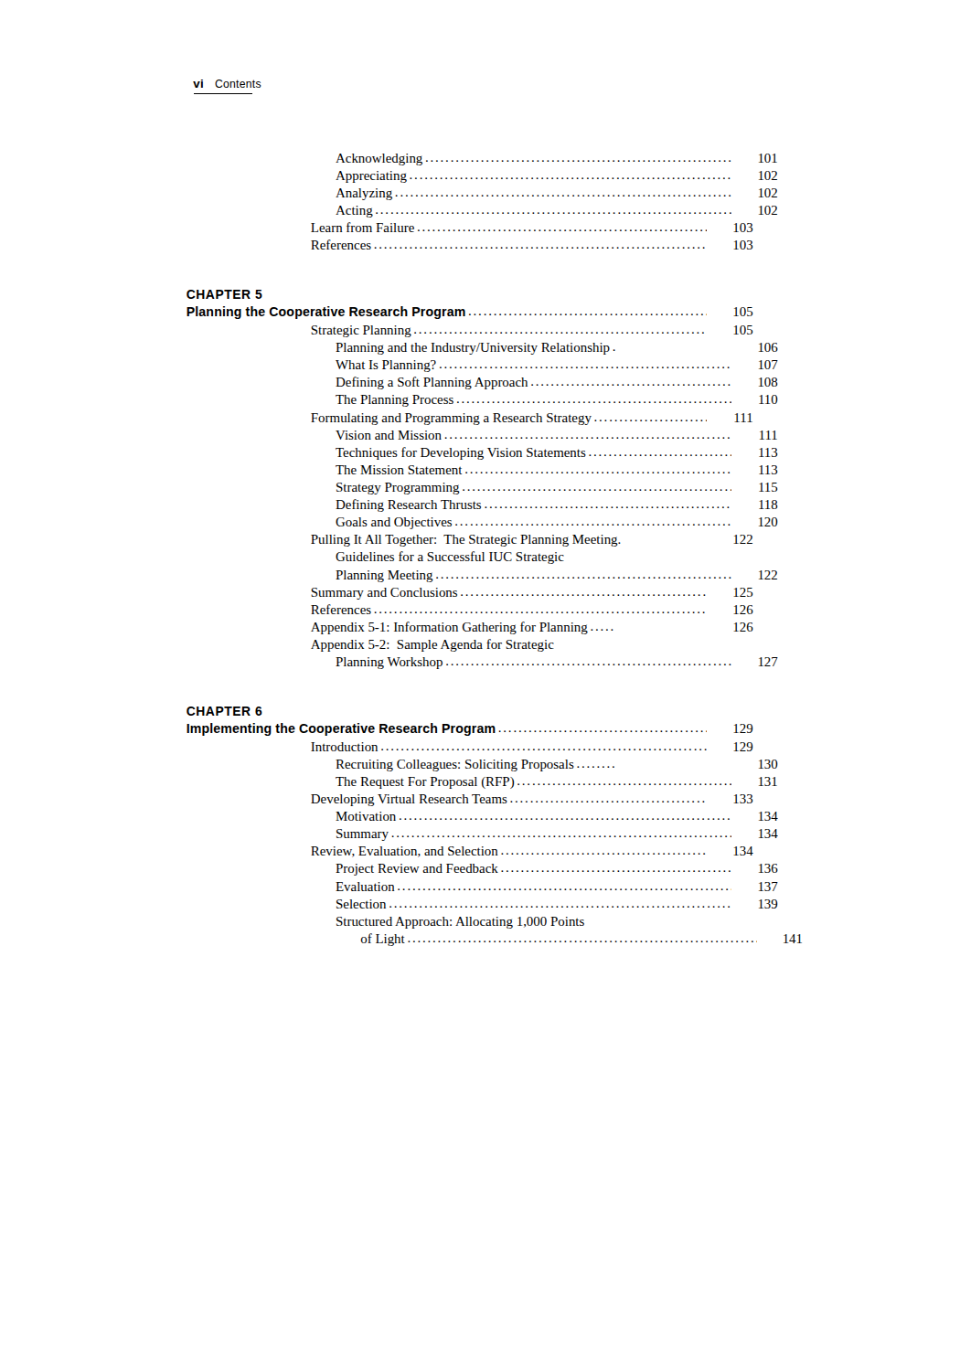vi Contents
Acknowledging........................................................................... 101
Appreciating........................................................................... 102
Analyzing........................................................................... 102
Acting........................................................................... 102
Learn from Failure........................................................................... 103
References........................................................................... 103
CHAPTER 5
Planning the Cooperative Research Program........................................................................... 105
Strategic Planning........................................................................... 105
Planning and the Industry/University Relationship. 106
What Is Planning?........................................................................... 107
Defining a Soft Planning Approach........................................................................... 108
The Planning Process........................................................................... 110
Formulating and Programming a Research Strategy........................................................................... 111
Vision and Mission........................................................................... 111
Techniques for Developing Vision Statements........................................................................... 113
The Mission Statement........................................................................... 113
Strategy Programming........................................................................... 115
Defining Research Thrusts........................................................................... 118
Goals and Objectives........................................................................... 120
Pulling It All Together: The Strategic Planning Meeting. 122
Guidelines for a Successful IUC Strategic.
Planning Meeting........................................................................... 122
Summary and Conclusions........................................................................... 125
References........................................................................... 126
Appendix 5-1: Information Gathering for Planning..... 126
Appendix 5-2: Sample Agenda for Strategic.
Planning Workshop........................................................................... 127
CHAPTER 6
Implementing the Cooperative Research Program........................................................................... 129
Introduction........................................................................... 129
Recruiting Colleagues: Soliciting Proposals........ 130
The Request For Proposal (RFP)........................................................................... 131
Developing Virtual Research Teams........................................................................... 133
Motivation........................................................................... 134
Summary........................................................................... 134
Review, Evaluation, and Selection........................................................................... 134
Project Review and Feedback........................................................................... 136
Evaluation........................................................................... 137
Selection........................................................................... 139
Structured Approach: Allocating 1,000 Points.
of Light........................................................................... 141